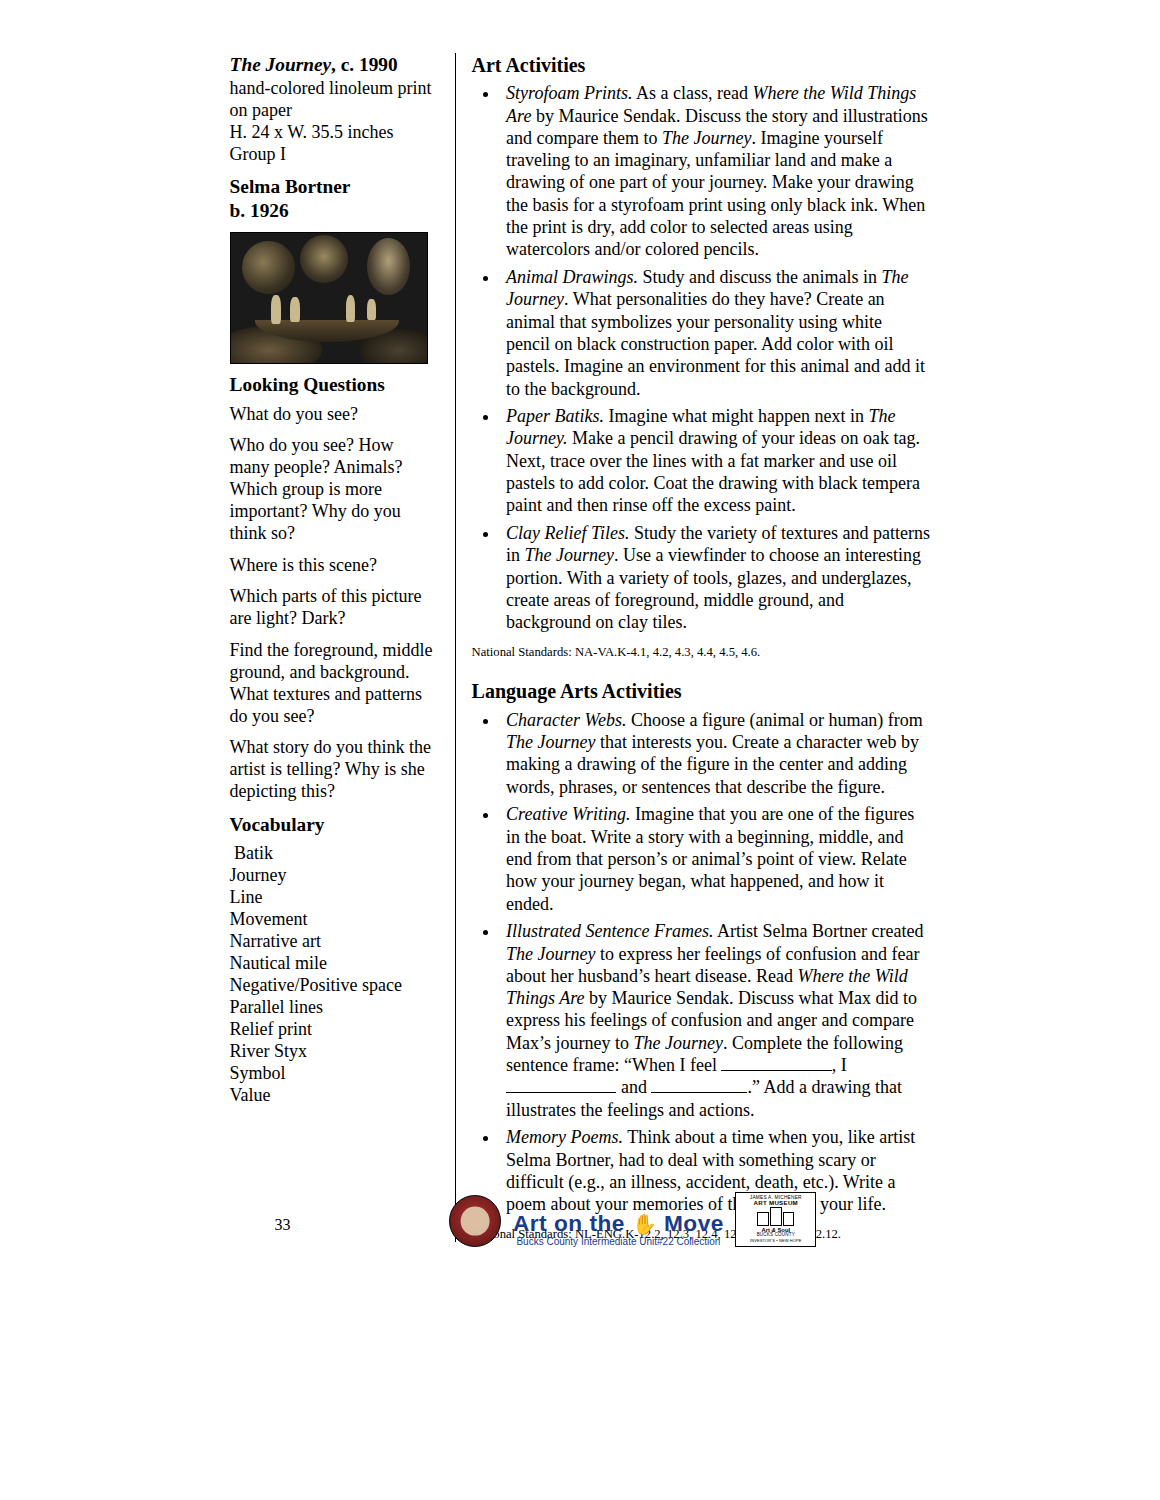The Journey, c. 1990
hand-colored linoleum print on paper
H. 24 x W. 35.5 inches
Group I
Selma Bortnerb. 1926
Looking Questions
What do you see?
Who do you see? How many people? Animals? Which group is more important? Why do you think so?
Where is this scene?
Which parts of this picture are light? Dark?
Find the foreground, middle ground, and background. What textures and patterns do you see?
What story do you think the artist is telling? Why is she depicting this?
Vocabulary
Batik
Journey
Line
Movement
Narrative art
Nautical mile
Negative/Positive space
Parallel lines
Relief print
River Styx
Symbol
Value
Art Activities
Styrofoam Prints. As a class, read Where the Wild Things Are by Maurice Sendak. Discuss the story and illustrations and compare them to The Journey. Imagine yourself traveling to an imaginary, unfamiliar land and make a drawing of one part of your journey. Make your drawing the basis for a styrofoam print using only black ink. When the print is dry, add color to selected areas using watercolors and/or colored pencils.
Animal Drawings. Study and discuss the animals in The Journey. What personalities do they have? Create an animal that symbolizes your personality using white pencil on black construction paper. Add color with oil pastels. Imagine an environment for this animal and add it to the background.
Paper Batiks. Imagine what might happen next in The Journey. Make a pencil drawing of your ideas on oak tag. Next, trace over the lines with a fat marker and use oil pastels to add color. Coat the drawing with black tempera paint and then rinse off the excess paint.
Clay Relief Tiles. Study the variety of textures and patterns in The Journey. Use a viewfinder to choose an interesting portion. With a variety of tools, glazes, and underglazes, create areas of foreground, middle ground, and background on clay tiles.
National Standards: NA-VA.K-4.1, 4.2, 4.3, 4.4, 4.5, 4.6.
Language Arts Activities
Character Webs. Choose a figure (animal or human) from The Journey that interests you. Create a character web by making a drawing of the figure in the center and adding words, phrases, or sentences that describe the figure.
Creative Writing. Imagine that you are one of the figures in the boat. Write a story with a beginning, middle, and end from that person’s or animal’s point of view. Relate how your journey began, what happened, and how it ended.
Illustrated Sentence Frames. Artist Selma Bortner created The Journey to express her feelings of confusion and fear about her husband’s heart disease. Read Where the Wild Things Are by Maurice Sendak. Discuss what Max did to express his feelings of confusion and anger and compare Max’s journey to The Journey. Complete the following sentence frame: “When I feel , I and .” Add a drawing that illustrates the feelings and actions.
Memory Poems. Think about a time when you, like artist Selma Bortner, had to deal with something scary or difficult (e.g., an illness, accident, death, etc.). Write a poem about your memories of this event in your life.
National Standards: NL-ENG.K-12.2, 12.3, 12.4, 12.5, 12.6, 12.9, 12.12.
33
Art on the ✋ Move
Bucks County Intermediate Unit#22 Collection
JAMES A. MICHENER
ART MUSEUM
Art & Soul
BUCKS COUNTY
INVESTOR’S • NEW HOPE